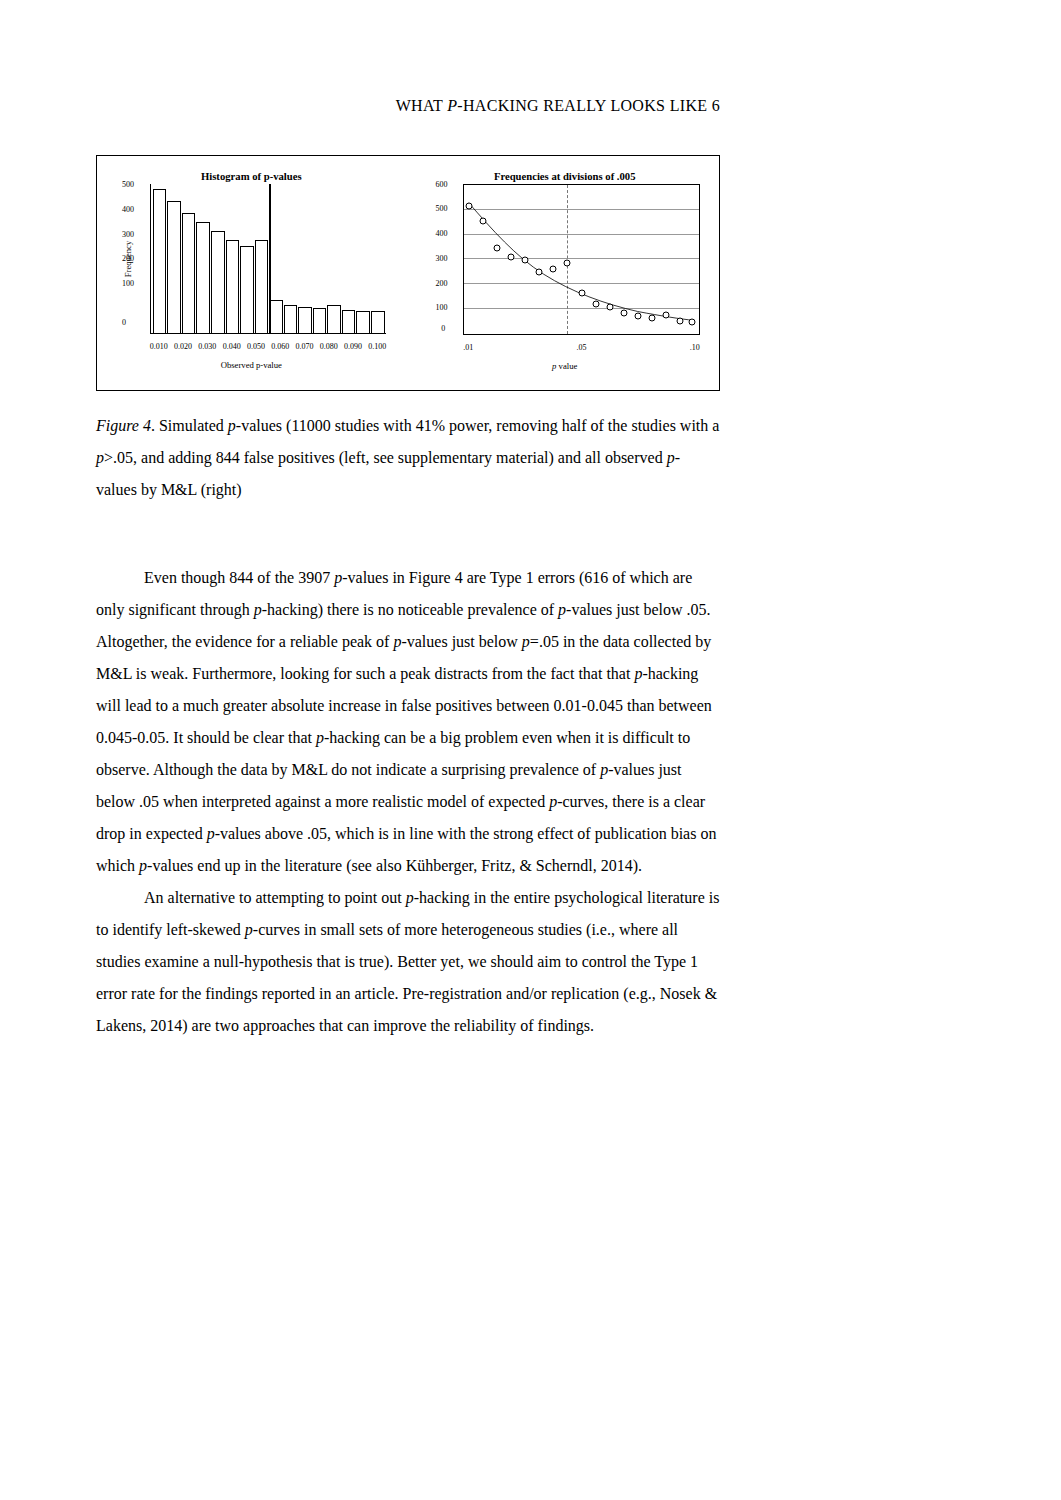WHAT P-HACKING REALLY LOOKS LIKE 6
Histogram of p-values
Frequency 500 400 300 200 100 0
0.0100.0200.0300.0400.0500.0600.0700.0800.0900.100
Observed p-value
Frequencies at divisions of .005
600 500 400 300 200 100 0
.01.05.10
p value
Figure 4. Simulated p-values (11000 studies with 41% power, removing half of the studies with a p>.05, and adding 844 false positives (left, see supplementary material) and all observed p-values by M&L (right)
Even though 844 of the 3907 p-values in Figure 4 are Type 1 errors (616 of which are only significant through p-hacking) there is no noticeable prevalence of p-values just below .05. Altogether, the evidence for a reliable peak of p-values just below p=.05 in the data collected by M&L is weak. Furthermore, looking for such a peak distracts from the fact that that p-hacking will lead to a much greater absolute increase in false positives between 0.01-0.045 than between 0.045-0.05. It should be clear that p-hacking can be a big problem even when it is difficult to observe. Although the data by M&L do not indicate a surprising prevalence of p-values just below .05 when interpreted against a more realistic model of expected p-curves, there is a clear drop in expected p-values above .05, which is in line with the strong effect of publication bias on which p-values end up in the literature (see also Kühberger, Fritz, & Scherndl, 2014).
An alternative to attempting to point out p-hacking in the entire psychological literature is to identify left-skewed p-curves in small sets of more heterogeneous studies (i.e., where all studies examine a null-hypothesis that is true). Better yet, we should aim to control the Type 1 error rate for the findings reported in an article. Pre-registration and/or replication (e.g., Nosek & Lakens, 2014) are two approaches that can improve the reliability of findings.